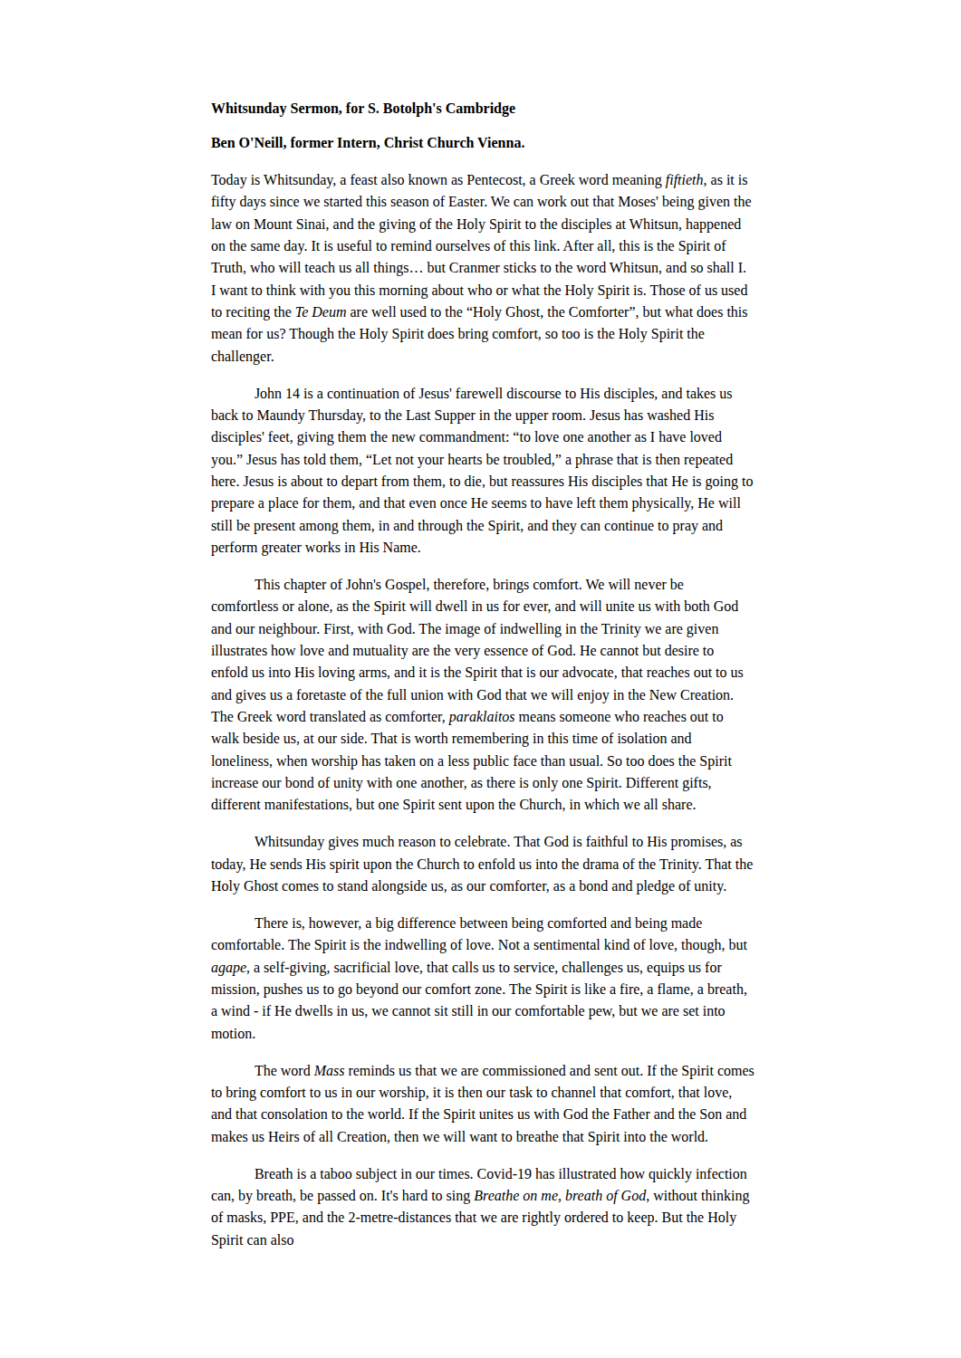Whitsunday Sermon, for S. Botolph's Cambridge
Ben O'Neill, former Intern, Christ Church Vienna.
Today is Whitsunday, a feast also known as Pentecost, a Greek word meaning fiftieth, as it is fifty days since we started this season of Easter. We can work out that Moses' being given the law on Mount Sinai, and the giving of the Holy Spirit to the disciples at Whitsun, happened on the same day. It is useful to remind ourselves of this link. After all, this is the Spirit of Truth, who will teach us all things… but Cranmer sticks to the word Whitsun, and so shall I. I want to think with you this morning about who or what the Holy Spirit is. Those of us used to reciting the Te Deum are well used to the “Holy Ghost, the Comforter”, but what does this mean for us? Though the Holy Spirit does bring comfort, so too is the Holy Spirit the challenger.
John 14 is a continuation of Jesus' farewell discourse to His disciples, and takes us back to Maundy Thursday, to the Last Supper in the upper room. Jesus has washed His disciples' feet, giving them the new commandment: “to love one another as I have loved you.” Jesus has told them, “Let not your hearts be troubled,” a phrase that is then repeated here. Jesus is about to depart from them, to die, but reassures His disciples that He is going to prepare a place for them, and that even once He seems to have left them physically, He will still be present among them, in and through the Spirit, and they can continue to pray and perform greater works in His Name.
This chapter of John's Gospel, therefore, brings comfort. We will never be comfortless or alone, as the Spirit will dwell in us for ever, and will unite us with both God and our neighbour. First, with God. The image of indwelling in the Trinity we are given illustrates how love and mutuality are the very essence of God. He cannot but desire to enfold us into His loving arms, and it is the Spirit that is our advocate, that reaches out to us and gives us a foretaste of the full union with God that we will enjoy in the New Creation. The Greek word translated as comforter, paraklaitos means someone who reaches out to walk beside us, at our side. That is worth remembering in this time of isolation and loneliness, when worship has taken on a less public face than usual. So too does the Spirit increase our bond of unity with one another, as there is only one Spirit. Different gifts, different manifestations, but one Spirit sent upon the Church, in which we all share.
Whitsunday gives much reason to celebrate. That God is faithful to His promises, as today, He sends His spirit upon the Church to enfold us into the drama of the Trinity. That the Holy Ghost comes to stand alongside us, as our comforter, as a bond and pledge of unity.
There is, however, a big difference between being comforted and being made comfortable. The Spirit is the indwelling of love. Not a sentimental kind of love, though, but agape, a self-giving, sacrificial love, that calls us to service, challenges us, equips us for mission, pushes us to go beyond our comfort zone. The Spirit is like a fire, a flame, a breath, a wind - if He dwells in us, we cannot sit still in our comfortable pew, but we are set into motion.
The word Mass reminds us that we are commissioned and sent out. If the Spirit comes to bring comfort to us in our worship, it is then our task to channel that comfort, that love, and that consolation to the world. If the Spirit unites us with God the Father and the Son and makes us Heirs of all Creation, then we will want to breathe that Spirit into the world.
Breath is a taboo subject in our times. Covid-19 has illustrated how quickly infection can, by breath, be passed on. It's hard to sing Breathe on me, breath of God, without thinking of masks, PPE, and the 2-metre-distances that we are rightly ordered to keep. But the Holy Spirit can also